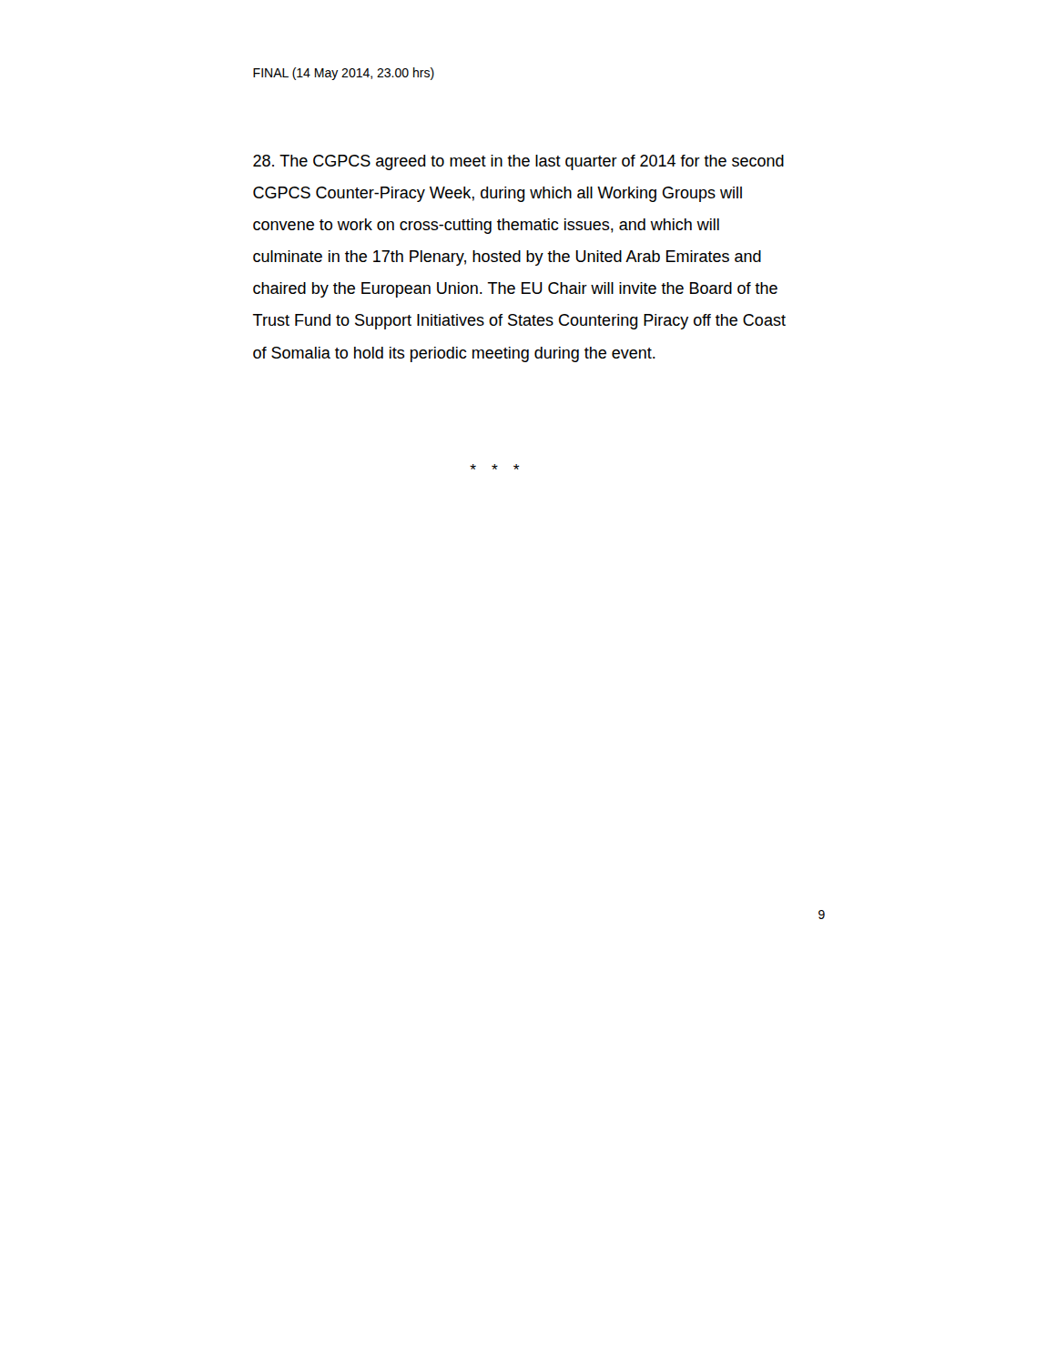FINAL (14 May 2014, 23.00 hrs)
28. The CGPCS agreed to meet in the last quarter of 2014 for the second CGPCS Counter-Piracy Week, during which all Working Groups will convene to work on cross-cutting thematic issues, and which will culminate in the 17th Plenary, hosted by the United Arab Emirates and chaired by the European Union. The EU Chair will invite the Board of the Trust Fund to Support Initiatives of States Countering Piracy off the Coast of Somalia to hold its periodic meeting during the event.
* * *
9